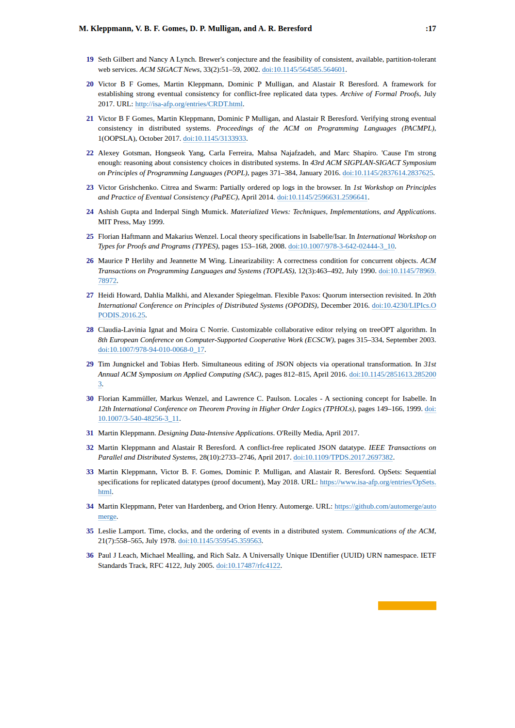M. Kleppmann, V. B. F. Gomes, D. P. Mulligan, and A. R. Beresford :17
Seth Gilbert and Nancy A Lynch. Brewer's conjecture and the feasibility of consistent, available, partition-tolerant web services. ACM SIGACT News, 33(2):51–59, 2002. doi:10.1145/564585.564601.
Victor B F Gomes, Martin Kleppmann, Dominic P Mulligan, and Alastair R Beresford. A framework for establishing strong eventual consistency for conflict-free replicated data types. Archive of Formal Proofs, July 2017. URL: http://isa-afp.org/entries/CRDT.html.
Victor B F Gomes, Martin Kleppmann, Dominic P Mulligan, and Alastair R Beresford. Verifying strong eventual consistency in distributed systems. Proceedings of the ACM on Programming Languages (PACMPL), 1(OOPSLA), October 2017. doi:10.1145/3133933.
Alexey Gotsman, Hongseok Yang, Carla Ferreira, Mahsa Najafzadeh, and Marc Shapiro. 'Cause I'm strong enough: reasoning about consistency choices in distributed systems. In 43rd ACM SIGPLAN-SIGACT Symposium on Principles of Programming Languages (POPL), pages 371–384, January 2016. doi:10.1145/2837614.2837625.
Victor Grishchenko. Citrea and Swarm: Partially ordered op logs in the browser. In 1st Workshop on Principles and Practice of Eventual Consistency (PaPEC), April 2014. doi:10.1145/2596631.2596641.
Ashish Gupta and Inderpal Singh Mumick. Materialized Views: Techniques, Implementations, and Applications. MIT Press, May 1999.
Florian Haftmann and Makarius Wenzel. Local theory specifications in Isabelle/Isar. In International Workshop on Types for Proofs and Programs (TYPES), pages 153–168, 2008. doi:10.1007/978-3-642-02444-3_10.
Maurice P Herlihy and Jeannette M Wing. Linearizability: A correctness condition for concurrent objects. ACM Transactions on Programming Languages and Systems (TOPLAS), 12(3):463–492, July 1990. doi:10.1145/78969.78972.
Heidi Howard, Dahlia Malkhi, and Alexander Spiegelman. Flexible Paxos: Quorum intersection revisited. In 20th International Conference on Principles of Distributed Systems (OPODIS), December 2016. doi:10.4230/LIPIcs.OPODIS.2016.25.
Claudia-Lavinia Ignat and Moira C Norrie. Customizable collaborative editor relying on treeOPT algorithm. In 8th European Conference on Computer-Supported Cooperative Work (ECSCW), pages 315–334, September 2003. doi:10.1007/978-94-010-0068-0_17.
Tim Jungnickel and Tobias Herb. Simultaneous editing of JSON objects via operational transformation. In 31st Annual ACM Symposium on Applied Computing (SAC), pages 812–815, April 2016. doi:10.1145/2851613.2852003.
Florian Kammüller, Markus Wenzel, and Lawrence C. Paulson. Locales - A sectioning concept for Isabelle. In 12th International Conference on Theorem Proving in Higher Order Logics (TPHOLs), pages 149–166, 1999. doi:10.1007/3-540-48256-3_11.
Martin Kleppmann. Designing Data-Intensive Applications. O'Reilly Media, April 2017.
Martin Kleppmann and Alastair R Beresford. A conflict-free replicated JSON datatype. IEEE Transactions on Parallel and Distributed Systems, 28(10):2733–2746, April 2017. doi:10.1109/TPDS.2017.2697382.
Martin Kleppmann, Victor B. F. Gomes, Dominic P. Mulligan, and Alastair R. Beresford. OpSets: Sequential specifications for replicated datatypes (proof document), May 2018. URL: https://www.isa-afp.org/entries/OpSets.html.
Martin Kleppmann, Peter van Hardenberg, and Orion Henry. Automerge. URL: https://github.com/automerge/automerge.
Leslie Lamport. Time, clocks, and the ordering of events in a distributed system. Communications of the ACM, 21(7):558–565, July 1978. doi:10.1145/359545.359563.
Paul J Leach, Michael Mealling, and Rich Salz. A Universally Unique IDentifier (UUID) URN namespace. IETF Standards Track, RFC 4122, July 2005. doi:10.17487/rfc4122.